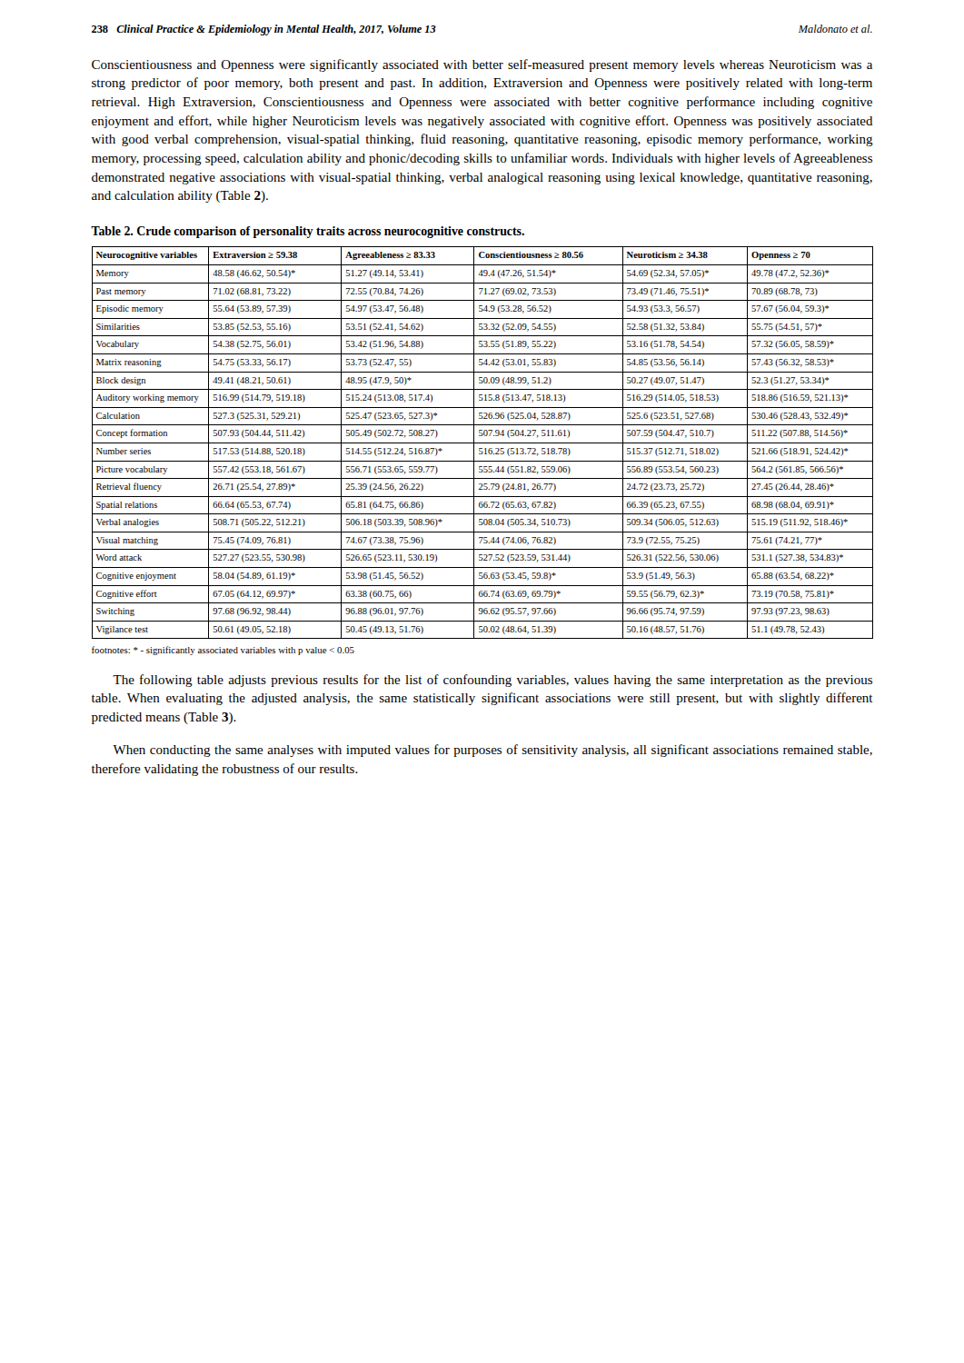238 Clinical Practice & Epidemiology in Mental Health, 2017, Volume 13
Maldonato et al.
Conscientiousness and Openness were significantly associated with better self-measured present memory levels whereas Neuroticism was a strong predictor of poor memory, both present and past. In addition, Extraversion and Openness were positively related with long-term retrieval. High Extraversion, Conscientiousness and Openness were associated with better cognitive performance including cognitive enjoyment and effort, while higher Neuroticism levels was negatively associated with cognitive effort. Openness was positively associated with good verbal comprehension, visual-spatial thinking, fluid reasoning, quantitative reasoning, episodic memory performance, working memory, processing speed, calculation ability and phonic/decoding skills to unfamiliar words. Individuals with higher levels of Agreeableness demonstrated negative associations with visual-spatial thinking, verbal analogical reasoning using lexical knowledge, quantitative reasoning, and calculation ability (Table 2).
Table 2. Crude comparison of personality traits across neurocognitive constructs.
| Neurocognitive variables | Extraversion ≥ 59.38 | Agreeableness ≥ 83.33 | Conscientiousness ≥ 80.56 | Neuroticism ≥ 34.38 | Openness ≥ 70 |
| --- | --- | --- | --- | --- | --- |
| Memory | 48.58 (46.62, 50.54)* | 51.27 (49.14, 53.41) | 49.4 (47.26, 51.54)* | 54.69 (52.34, 57.05)* | 49.78 (47.2, 52.36)* |
| Past memory | 71.02 (68.81, 73.22) | 72.55 (70.84, 74.26) | 71.27 (69.02, 73.53) | 73.49 (71.46, 75.51)* | 70.89 (68.78, 73) |
| Episodic memory | 55.64 (53.89, 57.39) | 54.97 (53.47, 56.48) | 54.9 (53.28, 56.52) | 54.93 (53.3, 56.57) | 57.67 (56.04, 59.3)* |
| Similarities | 53.85 (52.53, 55.16) | 53.51 (52.41, 54.62) | 53.32 (52.09, 54.55) | 52.58 (51.32, 53.84) | 55.75 (54.51, 57)* |
| Vocabulary | 54.38 (52.75, 56.01) | 53.42 (51.96, 54.88) | 53.55 (51.89, 55.22) | 53.16 (51.78, 54.54) | 57.32 (56.05, 58.59)* |
| Matrix reasoning | 54.75 (53.33, 56.17) | 53.73 (52.47, 55) | 54.42 (53.01, 55.83) | 54.85 (53.56, 56.14) | 57.43 (56.32, 58.53)* |
| Block design | 49.41 (48.21, 50.61) | 48.95 (47.9, 50)* | 50.09 (48.99, 51.2) | 50.27 (49.07, 51.47) | 52.3 (51.27, 53.34)* |
| Auditory working memory | 516.99 (514.79, 519.18) | 515.24 (513.08, 517.4) | 515.8 (513.47, 518.13) | 516.29 (514.05, 518.53) | 518.86 (516.59, 521.13)* |
| Calculation | 527.3 (525.31, 529.21) | 525.47 (523.65, 527.3)* | 526.96 (525.04, 528.87) | 525.6 (523.51, 527.68) | 530.46 (528.43, 532.49)* |
| Concept formation | 507.93 (504.44, 511.42) | 505.49 (502.72, 508.27) | 507.94 (504.27, 511.61) | 507.59 (504.47, 510.7) | 511.22 (507.88, 514.56)* |
| Number series | 517.53 (514.88, 520.18) | 514.55 (512.24, 516.87)* | 516.25 (513.72, 518.78) | 515.37 (512.71, 518.02) | 521.66 (518.91, 524.42)* |
| Picture vocabulary | 557.42 (553.18, 561.67) | 556.71 (553.65, 559.77) | 555.44 (551.82, 559.06) | 556.89 (553.54, 560.23) | 564.2 (561.85, 566.56)* |
| Retrieval fluency | 26.71 (25.54, 27.89)* | 25.39 (24.56, 26.22) | 25.79 (24.81, 26.77) | 24.72 (23.73, 25.72) | 27.45 (26.44, 28.46)* |
| Spatial relations | 66.64 (65.53, 67.74) | 65.81 (64.75, 66.86) | 66.72 (65.63, 67.82) | 66.39 (65.23, 67.55) | 68.98 (68.04, 69.91)* |
| Verbal analogies | 508.71 (505.22, 512.21) | 506.18 (503.39, 508.96)* | 508.04 (505.34, 510.73) | 509.34 (506.05, 512.63) | 515.19 (511.92, 518.46)* |
| Visual matching | 75.45 (74.09, 76.81) | 74.67 (73.38, 75.96) | 75.44 (74.06, 76.82) | 73.9 (72.55, 75.25) | 75.61 (74.21, 77)* |
| Word attack | 527.27 (523.55, 530.98) | 526.65 (523.11, 530.19) | 527.52 (523.59, 531.44) | 526.31 (522.56, 530.06) | 531.1 (527.38, 534.83)* |
| Cognitive enjoyment | 58.04 (54.89, 61.19)* | 53.98 (51.45, 56.52) | 56.63 (53.45, 59.8)* | 53.9 (51.49, 56.3) | 65.88 (63.54, 68.22)* |
| Cognitive effort | 67.05 (64.12, 69.97)* | 63.38 (60.75, 66) | 66.74 (63.69, 69.79)* | 59.55 (56.79, 62.3)* | 73.19 (70.58, 75.81)* |
| Switching | 97.68 (96.92, 98.44) | 96.88 (96.01, 97.76) | 96.62 (95.57, 97.66) | 96.66 (95.74, 97.59) | 97.93 (97.23, 98.63) |
| Vigilance test | 50.61 (49.05, 52.18) | 50.45 (49.13, 51.76) | 50.02 (48.64, 51.39) | 50.16 (48.57, 51.76) | 51.1 (49.78, 52.43) |
footnotes: * - significantly associated variables with p value < 0.05
The following table adjusts previous results for the list of confounding variables, values having the same interpretation as the previous table. When evaluating the adjusted analysis, the same statistically significant associations were still present, but with slightly different predicted means (Table 3).
When conducting the same analyses with imputed values for purposes of sensitivity analysis, all significant associations remained stable, therefore validating the robustness of our results.